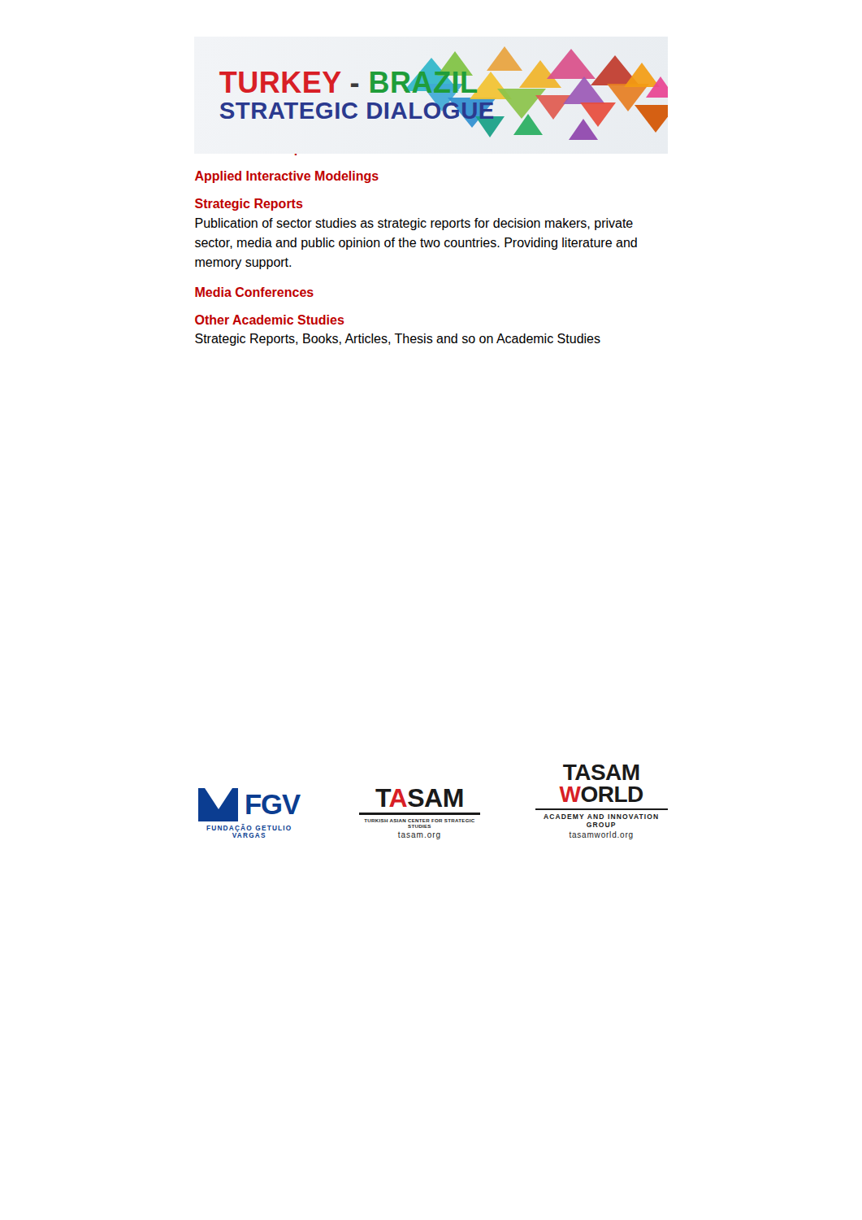TURKEY - BRAZIL
STRATEGIC DIALOGUE
Sector Workshops/Activities
Applied Interactive Modelings
Strategic Reports
Publication of sector studies as strategic reports for decision makers, private sector, media and public opinion of the two countries. Providing literature and memory support.
Media Conferences
Other Academic Studies
Strategic Reports, Books, Articles, Thesis and so on Academic Studies
FGV
FUNDAÇÃO GETULIO VARGAS
TASAM
TURKISH ASIAN CENTER FOR STRATEGIC STUDIES
tasam.org
TASAM WORLD
ACADEMY AND INNOVATION GROUP
tasamworld.org